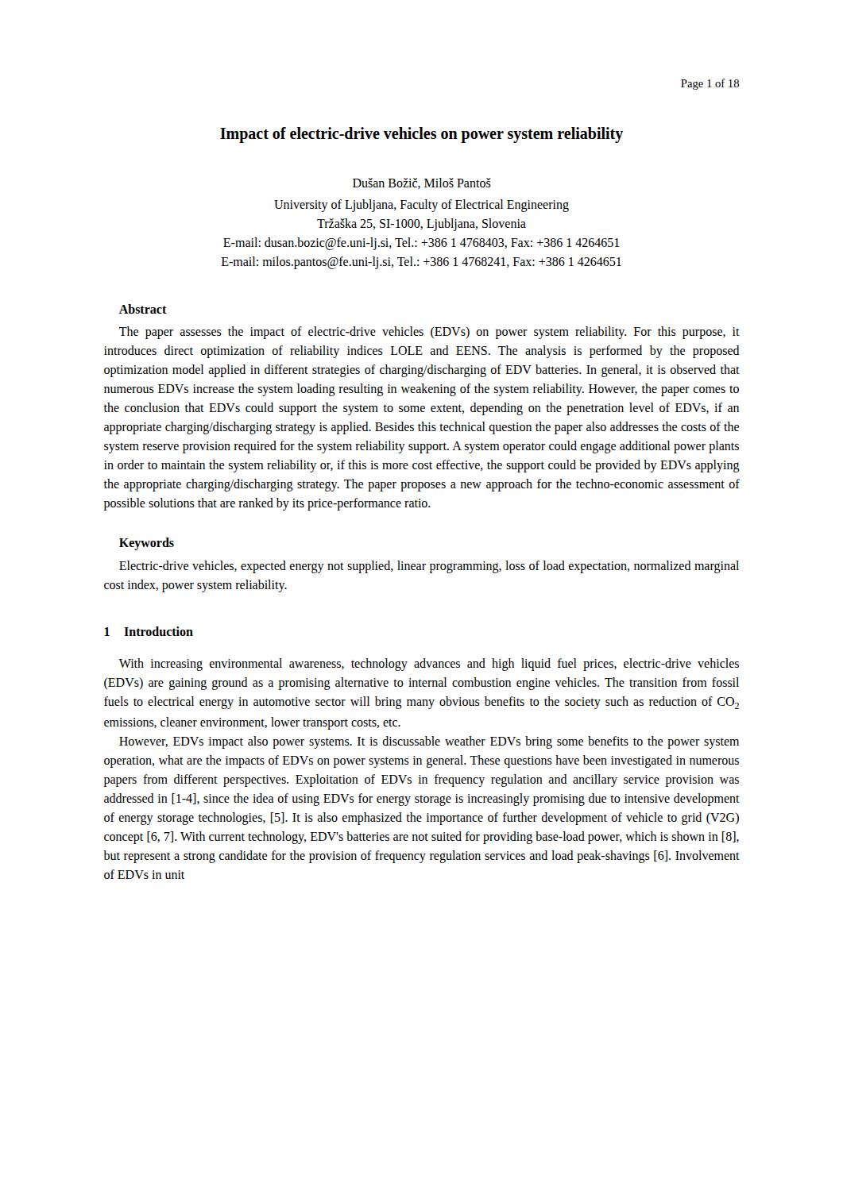Page 1 of 18
Impact of electric-drive vehicles on power system reliability
Dušan Božič, Miloš Pantoš
University of Ljubljana, Faculty of Electrical Engineering
Tržaška 25, SI-1000, Ljubljana, Slovenia
E-mail: dusan.bozic@fe.uni-lj.si, Tel.: +386 1 4768403, Fax: +386 1 4264651
E-mail: milos.pantos@fe.uni-lj.si, Tel.: +386 1 4768241, Fax: +386 1 4264651
Abstract
The paper assesses the impact of electric-drive vehicles (EDVs) on power system reliability. For this purpose, it introduces direct optimization of reliability indices LOLE and EENS. The analysis is performed by the proposed optimization model applied in different strategies of charging/discharging of EDV batteries. In general, it is observed that numerous EDVs increase the system loading resulting in weakening of the system reliability. However, the paper comes to the conclusion that EDVs could support the system to some extent, depending on the penetration level of EDVs, if an appropriate charging/discharging strategy is applied. Besides this technical question the paper also addresses the costs of the system reserve provision required for the system reliability support. A system operator could engage additional power plants in order to maintain the system reliability or, if this is more cost effective, the support could be provided by EDVs applying the appropriate charging/discharging strategy. The paper proposes a new approach for the techno-economic assessment of possible solutions that are ranked by its price-performance ratio.
Keywords
Electric-drive vehicles, expected energy not supplied, linear programming, loss of load expectation, normalized marginal cost index, power system reliability.
1 Introduction
With increasing environmental awareness, technology advances and high liquid fuel prices, electric-drive vehicles (EDVs) are gaining ground as a promising alternative to internal combustion engine vehicles. The transition from fossil fuels to electrical energy in automotive sector will bring many obvious benefits to the society such as reduction of CO2 emissions, cleaner environment, lower transport costs, etc.
However, EDVs impact also power systems. It is discussable weather EDVs bring some benefits to the power system operation, what are the impacts of EDVs on power systems in general. These questions have been investigated in numerous papers from different perspectives. Exploitation of EDVs in frequency regulation and ancillary service provision was addressed in [1-4], since the idea of using EDVs for energy storage is increasingly promising due to intensive development of energy storage technologies, [5]. It is also emphasized the importance of further development of vehicle to grid (V2G) concept [6, 7]. With current technology, EDV's batteries are not suited for providing base-load power, which is shown in [8], but represent a strong candidate for the provision of frequency regulation services and load peak-shavings [6]. Involvement of EDVs in unit